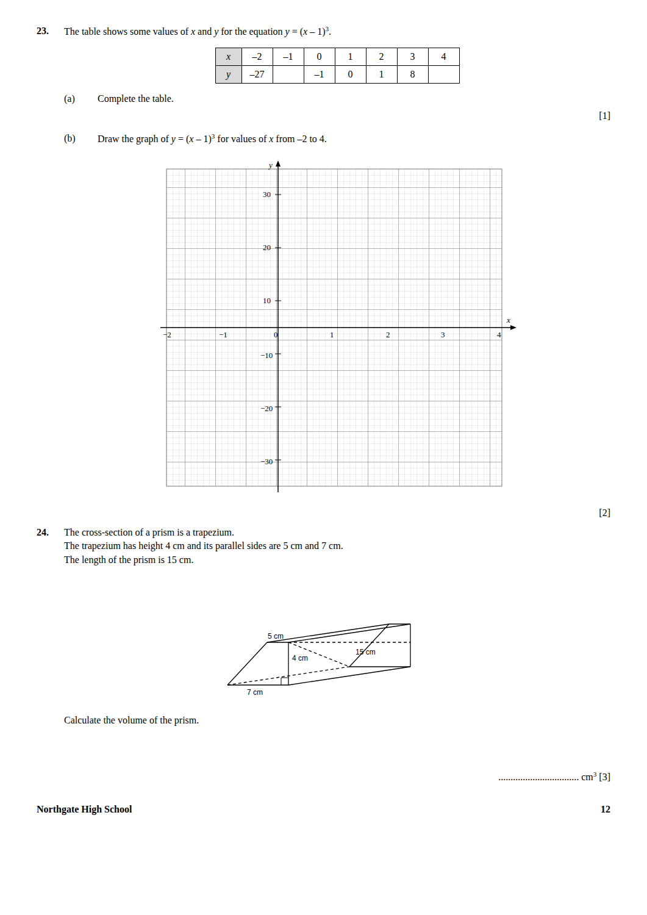23.
The table shows some values of x and y for the equation y = (x – 1)3.
| x | –2 | –1 | 0 | 1 | 2 | 3 | 4 |
| y | –27 | | –1 | 0 | 1 | 8 | |
(a)
Complete the table.
[1]
(b)
Draw the graph of y = (x – 1)3 for values of x from –2 to 4.
y x 30 20 10 −10 −20 −30 −2 −1 0 1 2 3 4
[2]
24.
The cross-section of a prism is a trapezium.
The trapezium has height 4 cm and its parallel sides are 5 cm and 7 cm.
The length of the prism is 15 cm.
5 cm 4 cm 7 cm 15 cm
Calculate the volume of the prism.
................................. cm3 [3]
Northgate High School 12